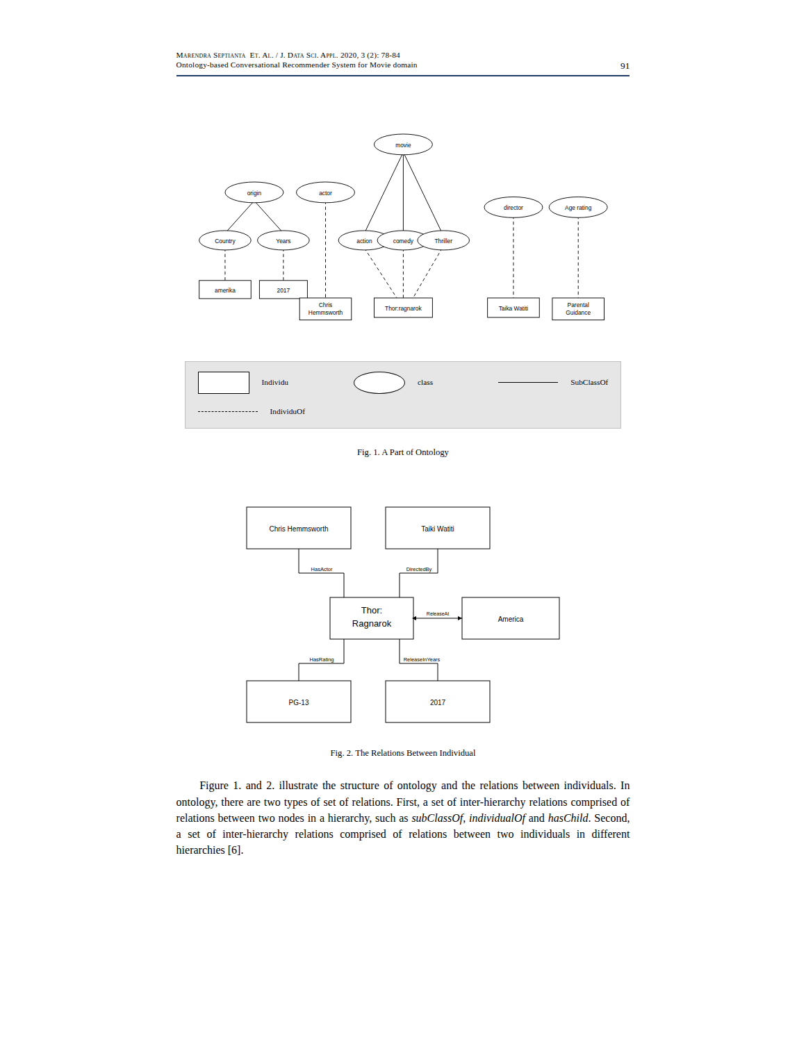Marendra Septianta Et. Al. / J. Data Sci. Appl. 2020, 3 (2): 78-84
Ontology-based Conversational Recommender System for Movie domain
91
movie origin actor director Age rating Country Years action comedy Thriller amerika 2017 Chris Hemmsworth Thor:ragnarok Taika Watiti Parental Guidance
Individu
class
SubClassOf
IndividuOf
Fig. 1. A Part of Ontology
Chris Hemmsworth Taiki Watiti Thor: Ragnarok America PG-13 2017 HasActor DirectedBy ReleaseAt HasRating ReleaseInYears
Fig. 2. The Relations Between Individual
Figure 1. and 2. illustrate the structure of ontology and the relations between individuals. In ontology, there are two types of set of relations. First, a set of inter-hierarchy relations comprised of relations between two nodes in a hierarchy, such as subClassOf, individualOf and hasChild. Second, a set of inter-hierarchy relations comprised of relations between two individuals in different hierarchies [6].